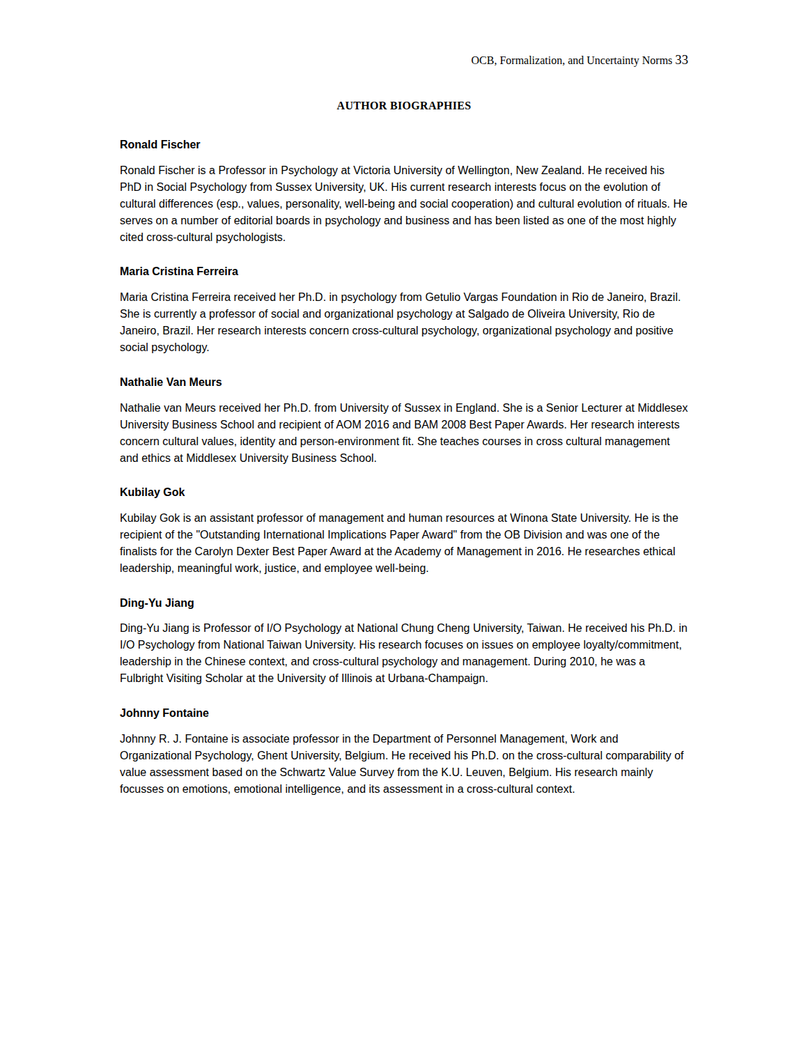OCB, Formalization, and Uncertainty Norms 33
AUTHOR BIOGRAPHIES
Ronald Fischer
Ronald Fischer is a Professor in Psychology at Victoria University of Wellington, New Zealand. He received his PhD in Social Psychology from Sussex University, UK. His current research interests focus on the evolution of cultural differences (esp., values, personality, well-being and social cooperation) and cultural evolution of rituals. He serves on a number of editorial boards in psychology and business and has been listed as one of the most highly cited cross-cultural psychologists.
Maria Cristina Ferreira
Maria Cristina Ferreira received her Ph.D. in psychology from Getulio Vargas Foundation in Rio de Janeiro, Brazil. She is currently a professor of social and organizational psychology at Salgado de Oliveira University, Rio de Janeiro, Brazil. Her research interests concern cross-cultural psychology, organizational psychology and positive social psychology.
Nathalie Van Meurs
Nathalie van Meurs received her Ph.D. from University of Sussex in England. She is a Senior Lecturer at Middlesex University Business School and recipient of AOM 2016 and BAM 2008 Best Paper Awards. Her research interests concern cultural values, identity and person-environment fit. She teaches courses in cross cultural management and ethics at Middlesex University Business School.
Kubilay Gok
Kubilay Gok is an assistant professor of management and human resources at Winona State University. He is the recipient of the "Outstanding International Implications Paper Award" from the OB Division and was one of the finalists for the Carolyn Dexter Best Paper Award at the Academy of Management in 2016. He researches ethical leadership, meaningful work, justice, and employee well-being.
Ding-Yu Jiang
Ding-Yu Jiang is Professor of I/O Psychology at National Chung Cheng University, Taiwan. He received his Ph.D. in I/O Psychology from National Taiwan University. His research focuses on issues on employee loyalty/commitment, leadership in the Chinese context, and cross-cultural psychology and management. During 2010, he was a Fulbright Visiting Scholar at the University of Illinois at Urbana-Champaign.
Johnny Fontaine
Johnny R. J. Fontaine is associate professor in the Department of Personnel Management, Work and Organizational Psychology, Ghent University, Belgium. He received his Ph.D. on the cross-cultural comparability of value assessment based on the Schwartz Value Survey from the K.U. Leuven, Belgium. His research mainly focusses on emotions, emotional intelligence, and its assessment in a cross-cultural context.